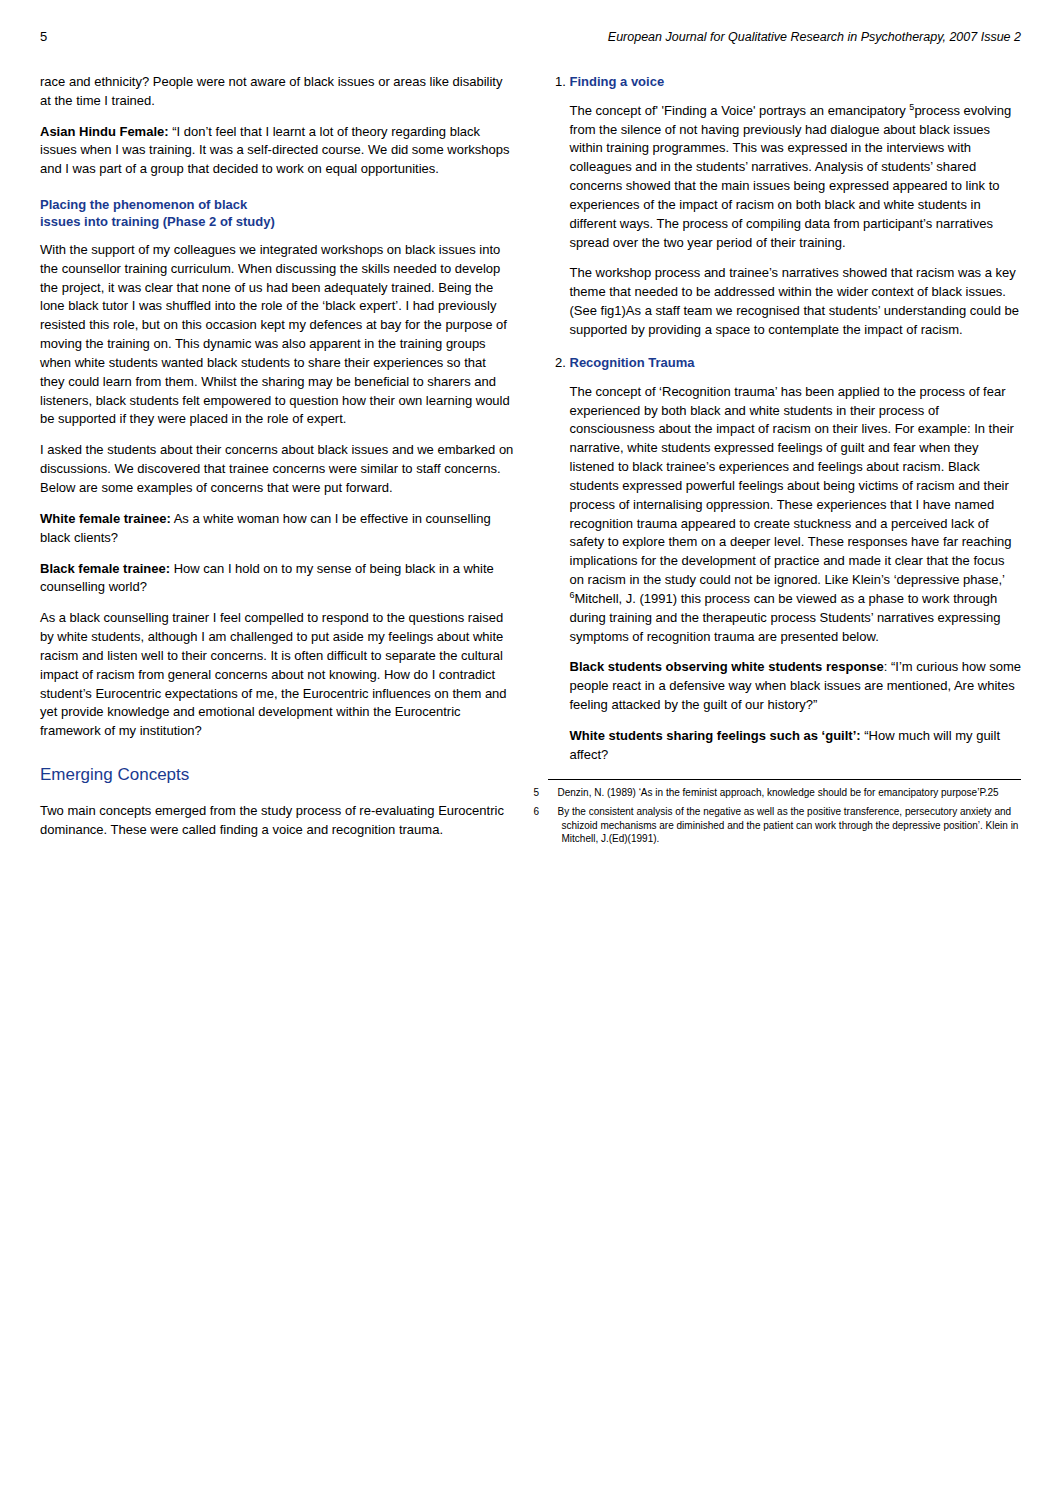5
European Journal for Qualitative Research in Psychotherapy, 2007 Issue 2
race and ethnicity? People were not aware of black issues or areas like disability at the time I trained.
Asian Hindu Female: “I don’t feel that I learnt a lot of theory regarding black issues when I was training. It was a self-directed course. We did some workshops and I was part of a group that decided to work on equal opportunities.
Placing the phenomenon of black
issues into training (Phase 2 of study)
With the support of my colleagues we integrated workshops on black issues into the counsellor training curriculum. When discussing the skills needed to develop the project, it was clear that none of us had been adequately trained. Being the lone black tutor I was shuffled into the role of the ‘black expert’. I had previously resisted this role, but on this occasion kept my defences at bay for the purpose of moving the training on. This dynamic was also apparent in the training groups when white students wanted black students to share their experiences so that they could learn from them. Whilst the sharing may be beneficial to sharers and listeners, black students felt empowered to question how their own learning would be supported if they were placed in the role of expert.
I asked the students about their concerns about black issues and we embarked on discussions. We discovered that trainee concerns were similar to staff concerns. Below are some examples of concerns that were put forward.
White female trainee: As a white woman how can I be effective in counselling black clients?
Black female trainee: How can I hold on to my sense of being black in a white counselling world?
As a black counselling trainer I feel compelled to respond to the questions raised by white students, although I am challenged to put aside my feelings about white racism and listen well to their concerns. It is often difficult to separate the cultural impact of racism from general concerns about not knowing. How do I contradict student’s Eurocentric expectations of me, the Eurocentric influences on them and yet provide knowledge and emotional development within the Eurocentric framework of my institution?
Emerging Concepts
Two main concepts emerged from the study process of re-evaluating Eurocentric dominance. These were called finding a voice and recognition trauma.
Finding a voice
The concept of' 'Finding a Voice' portrays an emancipatory 5process evolving from the silence of not having previously had dialogue about black issues within training programmes. This was expressed in the interviews with colleagues and in the students’ narratives. Analysis of students’ shared concerns showed that the main issues being expressed appeared to link to experiences of the impact of racism on both black and white students in different ways. The process of compiling data from participant’s narratives spread over the two year period of their training.
The workshop process and trainee’s narratives showed that racism was a key theme that needed to be addressed within the wider context of black issues. (See fig1)As a staff team we recognised that students’ understanding could be supported by providing a space to contemplate the impact of racism.
Recognition Trauma
The concept of ‘Recognition trauma’ has been applied to the process of fear experienced by both black and white students in their process of consciousness about the impact of racism on their lives. For example: In their narrative, white students expressed feelings of guilt and fear when they listened to black trainee’s experiences and feelings about racism. Black students expressed powerful feelings about being victims of racism and their process of internalising oppression. These experiences that I have named recognition trauma appeared to create stuckness and a perceived lack of safety to explore them on a deeper level. These responses have far reaching implications for the development of practice and made it clear that the focus on racism in the study could not be ignored. Like Klein’s ‘depressive phase,’ 6Mitchell, J. (1991) this process can be viewed as a phase to work through during training and the therapeutic process Students’ narratives expressing symptoms of recognition trauma are presented below.
Black students observing white students response: “I’m curious how some people react in a defensive way when black issues are mentioned, Are whites feeling attacked by the guilt of our history?”
White students sharing feelings such as ‘guilt’: “How much will my guilt affect?
5 Denzin, N. (1989) ‘As in the feminist approach, knowledge should be for emancipatory purpose’P.25
6 By the consistent analysis of the negative as well as the positive transference, persecutory anxiety and schizoid mechanisms are diminished and the patient can work through the depressive position’. Klein in Mitchell, J.(Ed)(1991).